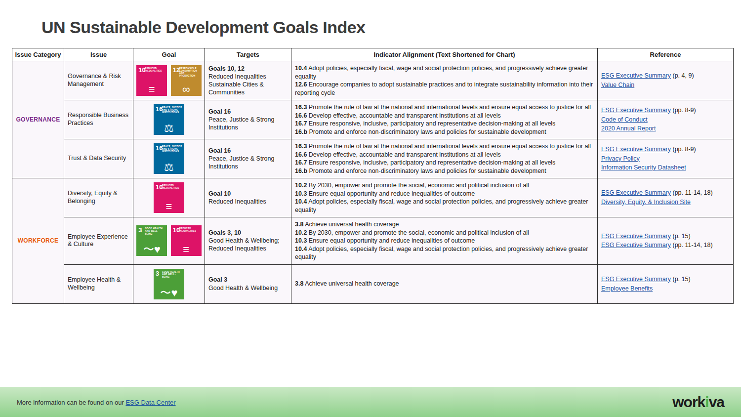UN Sustainable Development Goals Index
| Issue Category | Issue | Goal | Targets | Indicator Alignment (Text Shortened for Chart) | Reference |
| --- | --- | --- | --- | --- | --- |
| GOVERNANCE | Governance & Risk Management | 10 REDUCED INEQUALITIES ≡ 12 RESPONSIBLE CONSUMPTION AND PRODUCTION ∞ | Goals 10, 12 Reduced Inequalities Sustainable Cities & Communities | 10.4 Adopt policies, especially fiscal, wage and social protection policies, and progressively achieve greater equality 12.6 Encourage companies to adopt sustainable practices and to integrate sustainability information into their reporting cycle | ESG Executive Summary (p. 4, 9) Value Chain |
| Responsible Business Practices | 16 PEACE, JUSTICE AND STRONG INSTITUTIONS ⚖ | Goal 16 Peace, Justice & Strong Institutions | 16.3 Promote the rule of law at the national and international levels and ensure equal access to justice for all 16.6 Develop effective, accountable and transparent institutions at all levels 16.7 Ensure responsive, inclusive, participatory and representative decision-making at all levels 16.b Promote and enforce non-discriminatory laws and policies for sustainable development | ESG Executive Summary (pp. 8-9) Code of Conduct 2020 Annual Report |
| Trust & Data Security | 16 PEACE, JUSTICE AND STRONG INSTITUTIONS ⚖ | Goal 16 Peace, Justice & Strong Institutions | 16.3 Promote the rule of law at the national and international levels and ensure equal access to justice for all 16.6 Develop effective, accountable and transparent institutions at all levels 16.7 Ensure responsive, inclusive, participatory and representative decision-making at all levels 16.b Promote and enforce non-discriminatory laws and policies for sustainable development | ESG Executive Summary (pp. 8-9) Privacy Policy Information Security Datasheet |
| WORKFORCE | Diversity, Equity & Belonging | 10 REDUCED INEQUALITIES ≡ | Goal 10 Reduced Inequalities | 10.2 By 2030, empower and promote the social, economic and political inclusion of all 10.3 Ensure equal opportunity and reduce inequalities of outcome 10.4 Adopt policies, especially fiscal, wage and social protection policies, and progressively achieve greater equality | ESG Executive Summary (pp. 11-14, 18) Diversity, Equity, & Inclusion Site |
| Employee Experience & Culture | 3 GOOD HEALTH AND WELL-BEING 〜♥ 10 REDUCED INEQUALITIES ≡ | Goals 3, 10 Good Health & Wellbeing; Reduced Inequalities | 3.8 Achieve universal health coverage 10.2 By 2030, empower and promote the social, economic and political inclusion of all 10.3 Ensure equal opportunity and reduce inequalities of outcome 10.4 Adopt policies, especially fiscal, wage and social protection policies, and progressively achieve greater equality | ESG Executive Summary (p. 15) ESG Executive Summary (pp. 11-14, 18) |
| Employee Health & Wellbeing | 3 GOOD HEALTH AND WELL-BEING 〜♥ | Goal 3 Good Health & Wellbeing | 3.8 Achieve universal health coverage | ESG Executive Summary (p. 15) Employee Benefits |
More information can be found on our ESG Data Center
workiva